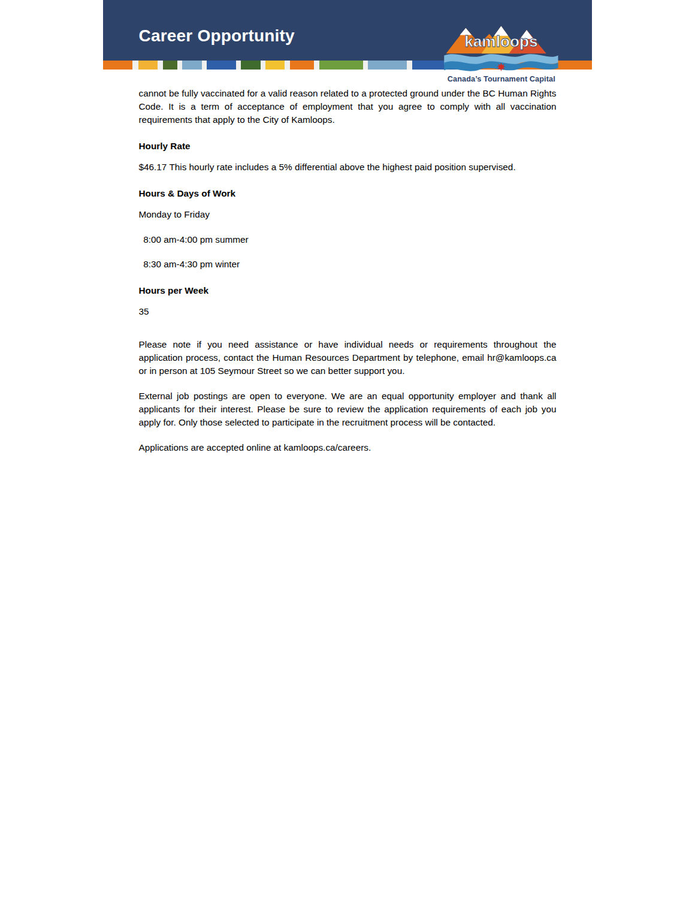Career Opportunity
kamloops
Canada’s Tournament Capital
cannot be fully vaccinated for a valid reason related to a protected ground under the BC Human Rights Code. It is a term of acceptance of employment that you agree to comply with all vaccination requirements that apply to the City of Kamloops.
Hourly Rate
$46.17 This hourly rate includes a 5% differential above the highest paid position supervised.
Hours & Days of Work
Monday to Friday
8:00 am-4:00 pm summer
8:30 am-4:30 pm winter
Hours per Week
35
Please note if you need assistance or have individual needs or requirements throughout the application process, contact the Human Resources Department by telephone, email hr@kamloops.ca or in person at 105 Seymour Street so we can better support you.
External job postings are open to everyone. We are an equal opportunity employer and thank all applicants for their interest. Please be sure to review the application requirements of each job you apply for. Only those selected to participate in the recruitment process will be contacted.
Applications are accepted online at kamloops.ca/careers.